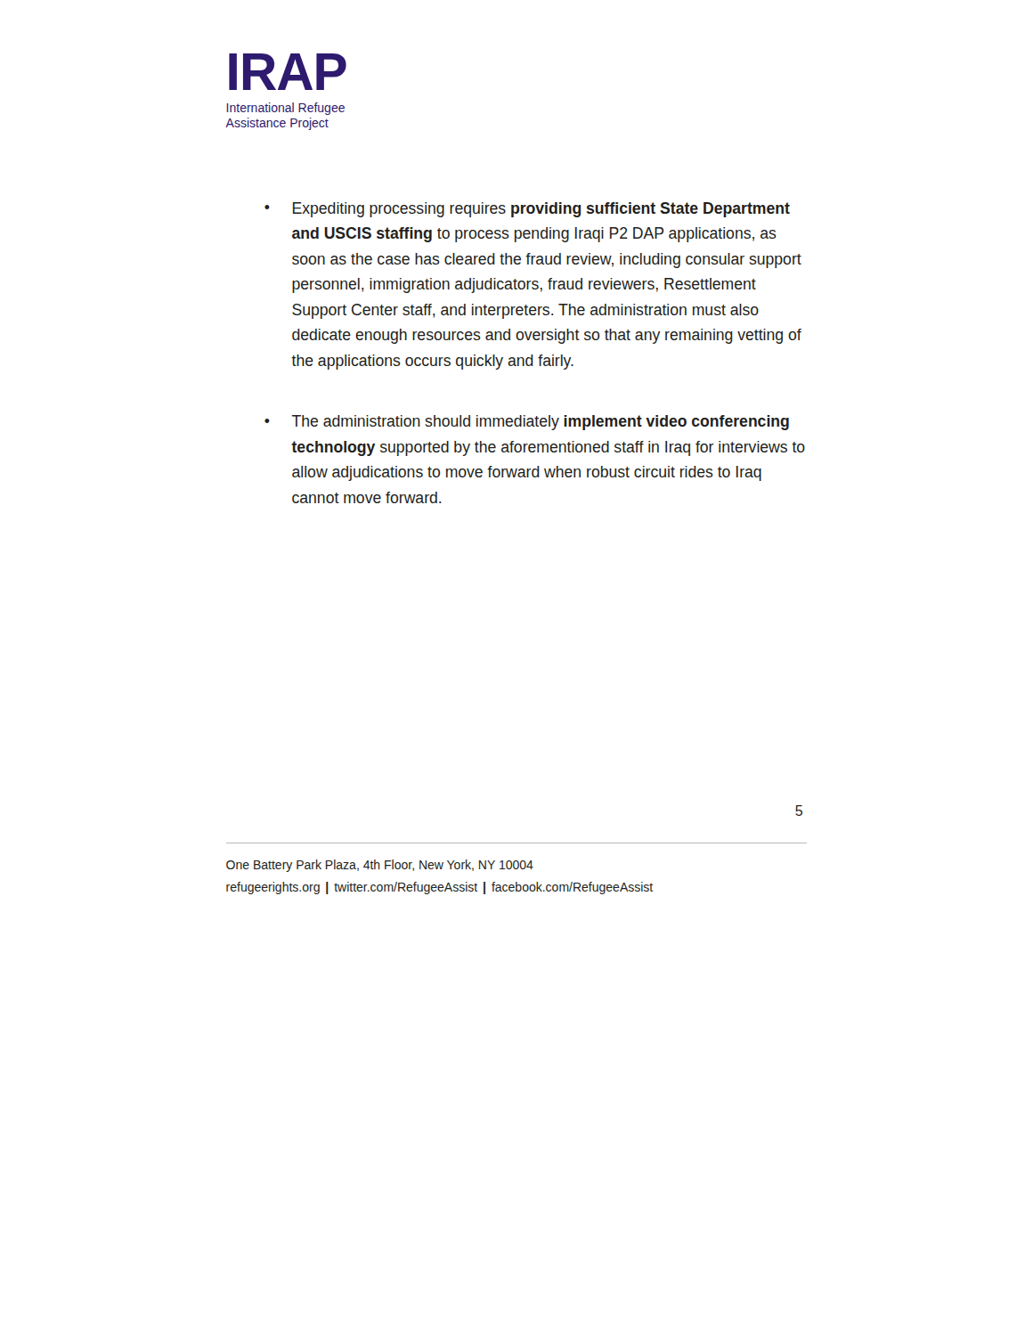IRAP
International Refugee
Assistance Project
Expediting processing requires providing sufficient State Department and USCIS staffing to process pending Iraqi P2 DAP applications, as soon as the case has cleared the fraud review, including consular support personnel, immigration adjudicators, fraud reviewers, Resettlement Support Center staff, and interpreters. The administration must also dedicate enough resources and oversight so that any remaining vetting of the applications occurs quickly and fairly.
The administration should immediately implement video conferencing technology supported by the aforementioned staff in Iraq for interviews to allow adjudications to move forward when robust circuit rides to Iraq cannot move forward.
5
One Battery Park Plaza, 4th Floor, New York, NY 10004
refugeerights.org | twitter.com/RefugeeAssist | facebook.com/RefugeeAssist